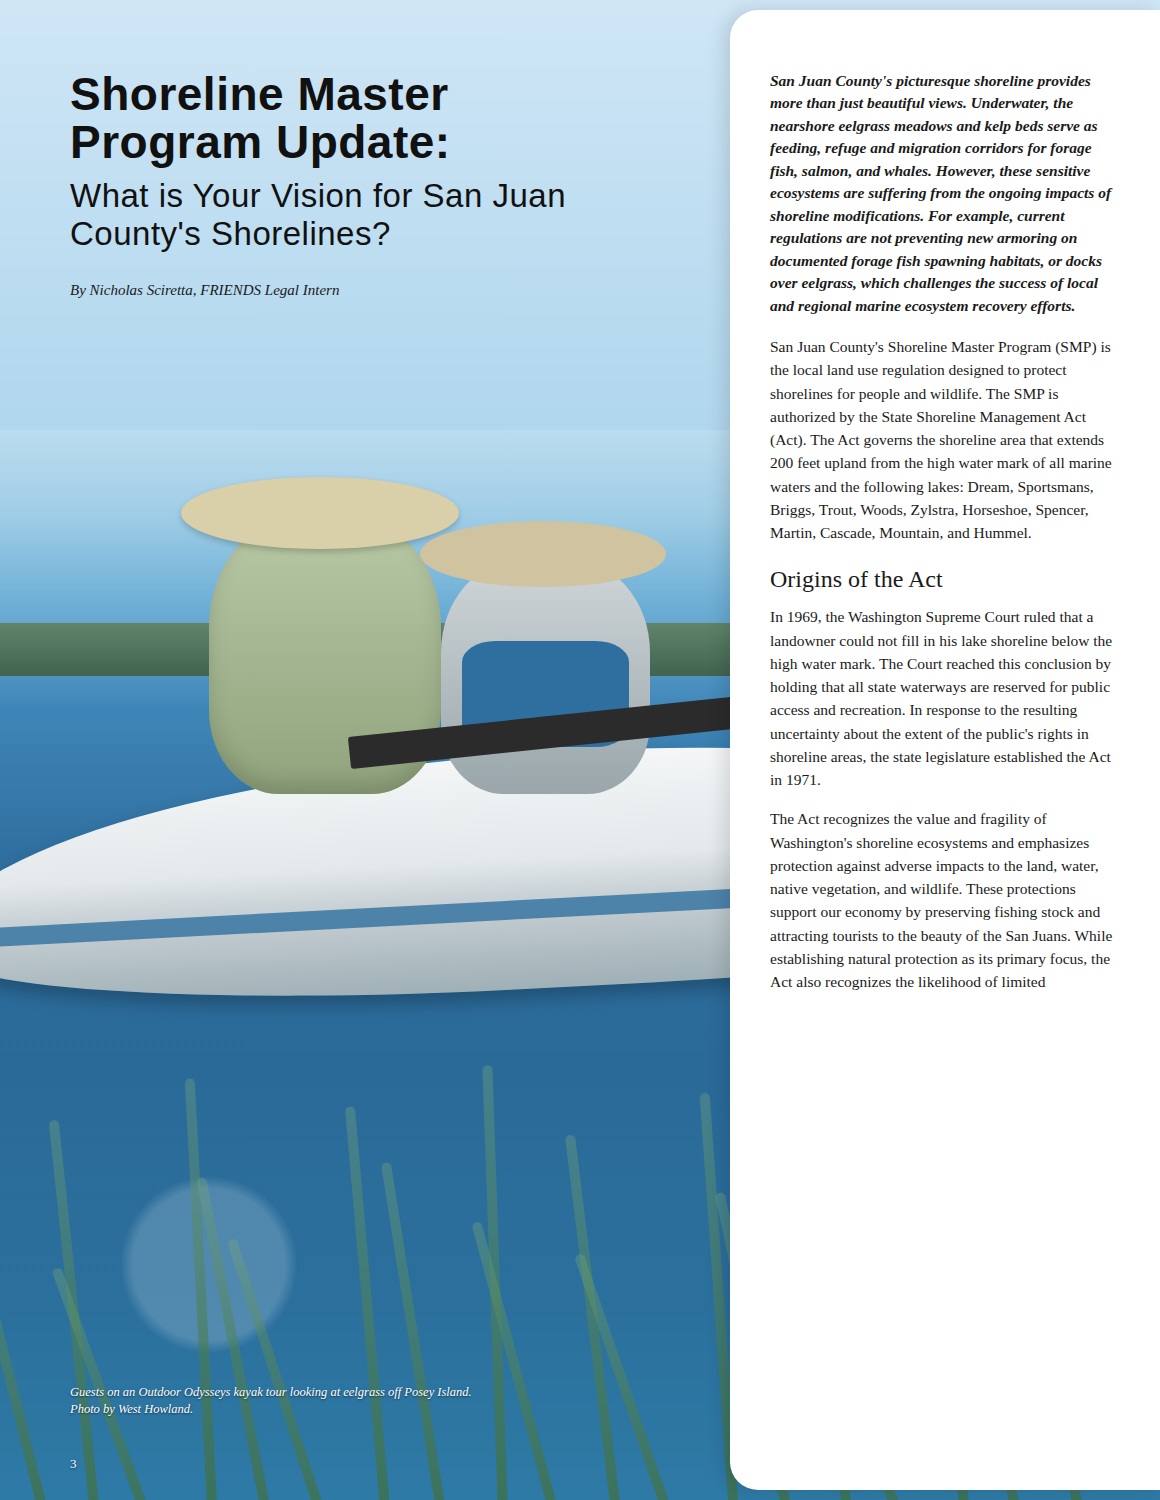Shoreline MasterProgram Update:
What is Your Vision for San Juan County's Shorelines?
By Nicholas Sciretta, FRIENDS Legal Intern
Guests on an Outdoor Odysseys kayak tour looking at eelgrass off Posey Island. Photo by West Howland.
3
San Juan County's picturesque shoreline provides more than just beautiful views. Underwater, the nearshore eelgrass meadows and kelp beds serve as feeding, refuge and migration corridors for forage fish, salmon, and whales. However, these sensitive ecosystems are suffering from the ongoing impacts of shoreline modifications. For example, current regulations are not preventing new armoring on documented forage fish spawning habitats, or docks over eelgrass, which challenges the success of local and regional marine ecosystem recovery efforts.
San Juan County's Shoreline Master Program (SMP) is the local land use regulation designed to protect shorelines for people and wildlife. The SMP is authorized by the State Shoreline Management Act (Act). The Act governs the shoreline area that extends 200 feet upland from the high water mark of all marine waters and the following lakes: Dream, Sportsmans, Briggs, Trout, Woods, Zylstra, Horseshoe, Spencer, Martin, Cascade, Mountain, and Hummel.
Origins of the Act
In 1969, the Washington Supreme Court ruled that a landowner could not fill in his lake shoreline below the high water mark. The Court reached this conclusion by holding that all state waterways are reserved for public access and recreation. In response to the resulting uncertainty about the extent of the public's rights in shoreline areas, the state legislature established the Act in 1971.
The Act recognizes the value and fragility of Washington's shoreline ecosystems and emphasizes protection against adverse impacts to the land, water, native vegetation, and wildlife. These protections support our economy by preserving fishing stock and attracting tourists to the beauty of the San Juans. While establishing natural protection as its primary focus, the Act also recognizes the likelihood of limited